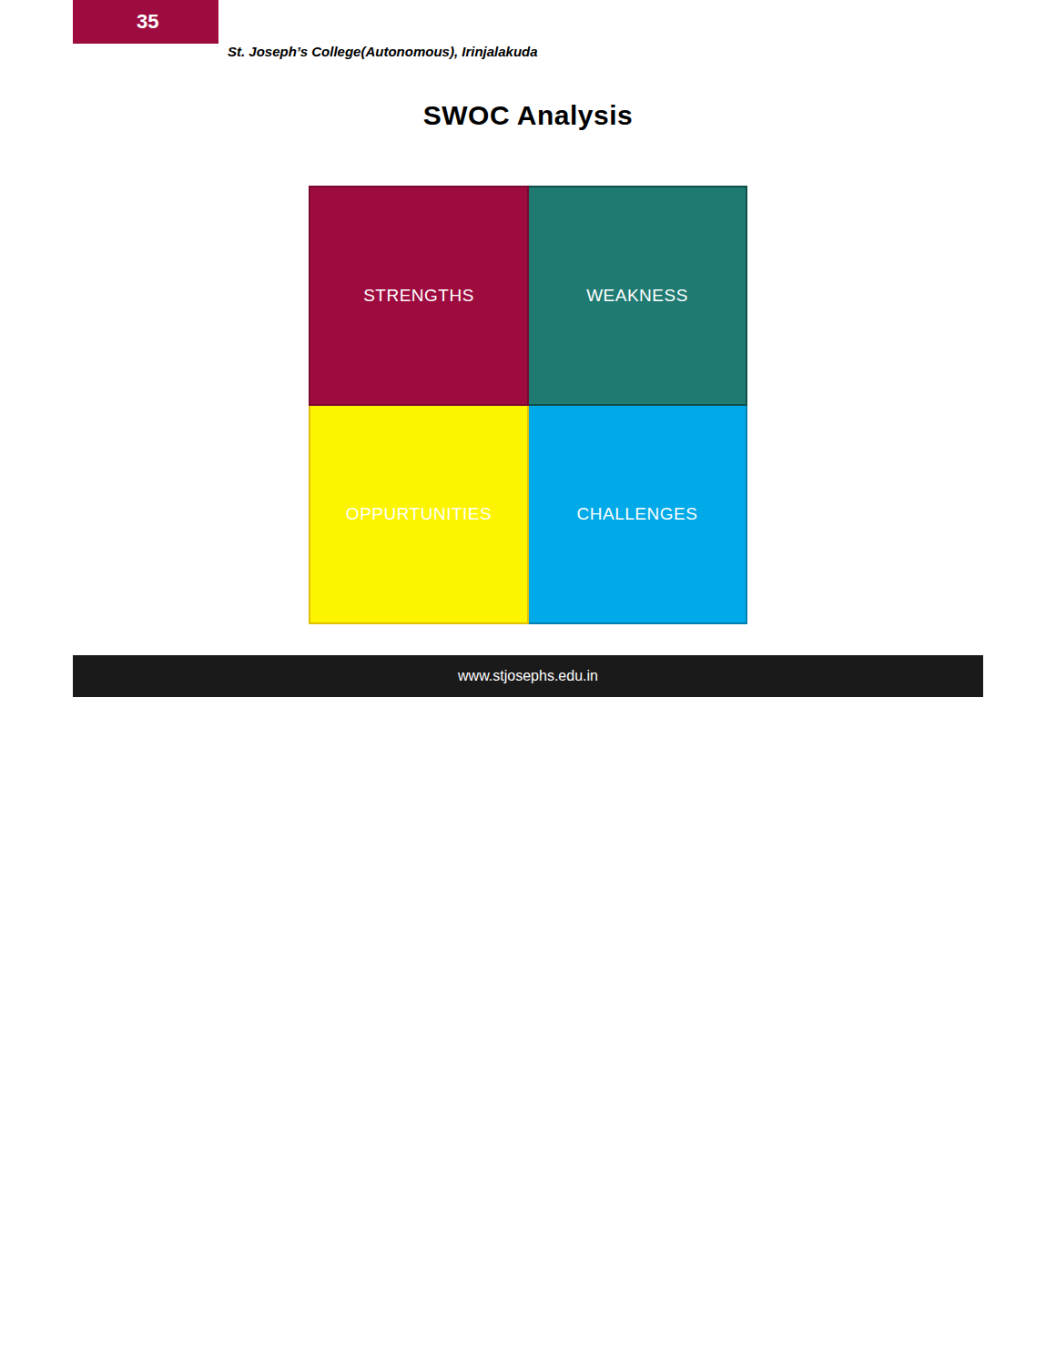35
St. Joseph’s College(Autonomous), Irinjalakuda
SWOC Analysis
| STRENGTHS | WEAKNESS |
| OPPURTUNITIES | CHALLENGES |
www.stjosephs.edu.in